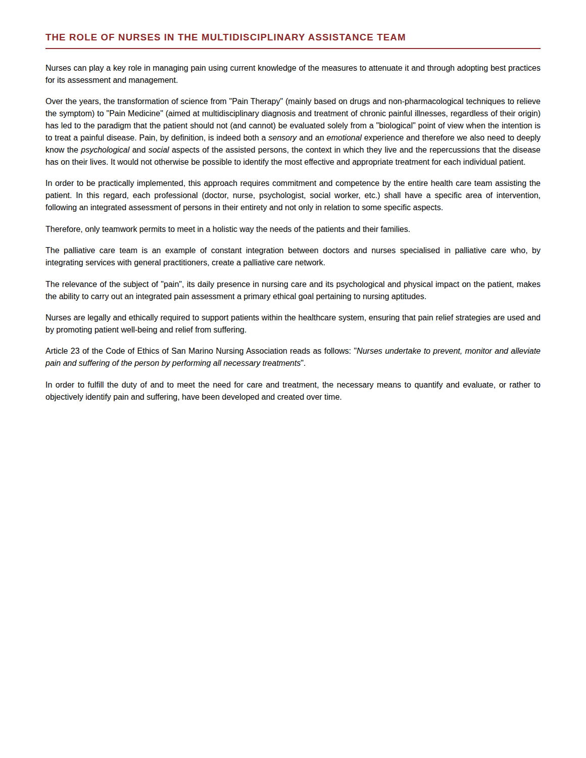The Role of Nurses in the Multidisciplinary Assistance Team
Nurses can play a key role in managing pain using current knowledge of the measures to attenuate it and through adopting best practices for its assessment and management.
Over the years, the transformation of science from "Pain Therapy" (mainly based on drugs and non-pharmacological techniques to relieve the symptom) to "Pain Medicine" (aimed at multidisciplinary diagnosis and treatment of chronic painful illnesses, regardless of their origin) has led to the paradigm that the patient should not (and cannot) be evaluated solely from a "biological" point of view when the intention is to treat a painful disease. Pain, by definition, is indeed both a sensory and an emotional experience and therefore we also need to deeply know the psychological and social aspects of the assisted persons, the context in which they live and the repercussions that the disease has on their lives. It would not otherwise be possible to identify the most effective and appropriate treatment for each individual patient.
In order to be practically implemented, this approach requires commitment and competence by the entire health care team assisting the patient. In this regard, each professional (doctor, nurse, psychologist, social worker, etc.) shall have a specific area of intervention, following an integrated assessment of persons in their entirety and not only in relation to some specific aspects.
Therefore, only teamwork permits to meet in a holistic way the needs of the patients and their families.
The palliative care team is an example of constant integration between doctors and nurses specialised in palliative care who, by integrating services with general practitioners, create a palliative care network.
The relevance of the subject of "pain", its daily presence in nursing care and its psychological and physical impact on the patient, makes the ability to carry out an integrated pain assessment a primary ethical goal pertaining to nursing aptitudes.
Nurses are legally and ethically required to support patients within the healthcare system, ensuring that pain relief strategies are used and by promoting patient well-being and relief from suffering.
Article 23 of the Code of Ethics of San Marino Nursing Association reads as follows: "Nurses undertake to prevent, monitor and alleviate pain and suffering of the person by performing all necessary treatments".
In order to fulfill the duty of and to meet the need for care and treatment, the necessary means to quantify and evaluate, or rather to objectively identify pain and suffering, have been developed and created over time.